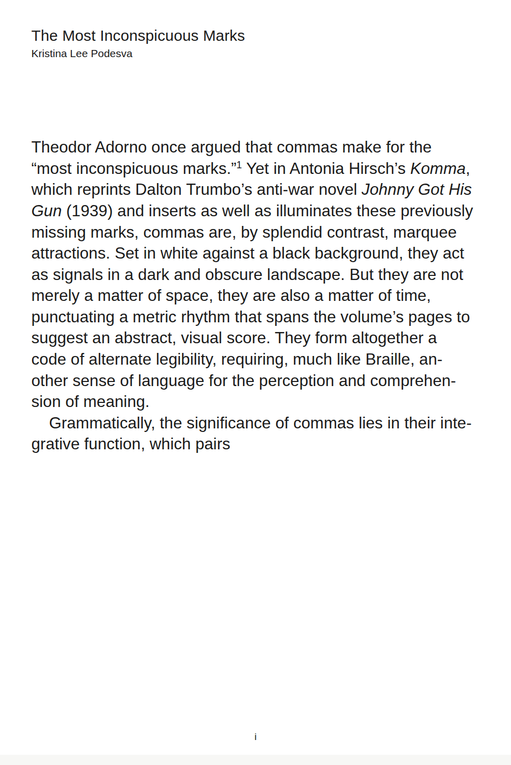The Most Inconspicuous Marks
Kristina Lee Podesva
Theodor Adorno once argued that commas make for the “most inconspicuous marks.”1 Yet in Antonia Hirsch’s Komma, which reprints Dalton Trumbo’s anti-war novel Johnny Got His Gun (1939) and inserts as well as illuminates these previously missing marks, commas are, by splendid contrast, marquee attractions. Set in white against a black background, they act as signals in a dark and obscure landscape. But they are not merely a matter of space, they are also a matter of time, punctuating a metric rhythm that spans the volume’s pages to suggest an abstract, visual score. They form altogether a code of alternate legibility, requiring, much like Braille, another sense of language for the perception and comprehension of meaning.
Grammatically, the significance of commas lies in their integrative function, which pairs
i